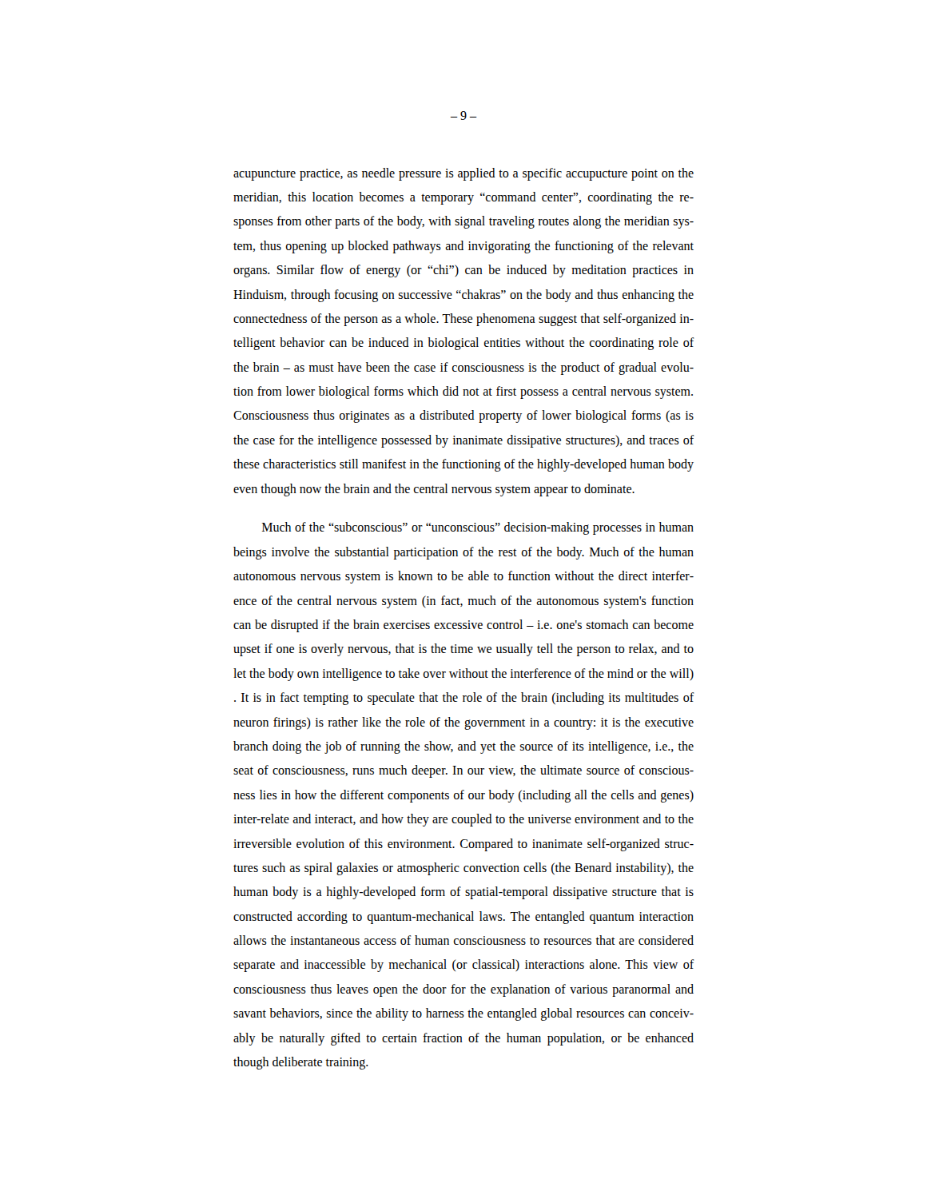– 9 –
acupuncture practice, as needle pressure is applied to a specific accupucture point on the meridian, this location becomes a temporary “command center”, coordinating the responses from other parts of the body, with signal traveling routes along the meridian system, thus opening up blocked pathways and invigorating the functioning of the relevant organs. Similar flow of energy (or “chi”) can be induced by meditation practices in Hinduism, through focusing on successive “chakras” on the body and thus enhancing the connectedness of the person as a whole. These phenomena suggest that self-organized intelligent behavior can be induced in biological entities without the coordinating role of the brain – as must have been the case if consciousness is the product of gradual evolution from lower biological forms which did not at first possess a central nervous system. Consciousness thus originates as a distributed property of lower biological forms (as is the case for the intelligence possessed by inanimate dissipative structures), and traces of these characteristics still manifest in the functioning of the highly-developed human body even though now the brain and the central nervous system appear to dominate.
Much of the “subconscious” or “unconscious” decision-making processes in human beings involve the substantial participation of the rest of the body. Much of the human autonomous nervous system is known to be able to function without the direct interference of the central nervous system (in fact, much of the autonomous system's function can be disrupted if the brain exercises excessive control – i.e. one's stomach can become upset if one is overly nervous, that is the time we usually tell the person to relax, and to let the body own intelligence to take over without the interference of the mind or the will) . It is in fact tempting to speculate that the role of the brain (including its multitudes of neuron firings) is rather like the role of the government in a country: it is the executive branch doing the job of running the show, and yet the source of its intelligence, i.e., the seat of consciousness, runs much deeper. In our view, the ultimate source of consciousness lies in how the different components of our body (including all the cells and genes) inter-relate and interact, and how they are coupled to the universe environment and to the irreversible evolution of this environment. Compared to inanimate self-organized structures such as spiral galaxies or atmospheric convection cells (the Benard instability), the human body is a highly-developed form of spatial-temporal dissipative structure that is constructed according to quantum-mechanical laws. The entangled quantum interaction allows the instantaneous access of human consciousness to resources that are considered separate and inaccessible by mechanical (or classical) interactions alone. This view of consciousness thus leaves open the door for the explanation of various paranormal and savant behaviors, since the ability to harness the entangled global resources can conceivably be naturally gifted to certain fraction of the human population, or be enhanced though deliberate training.